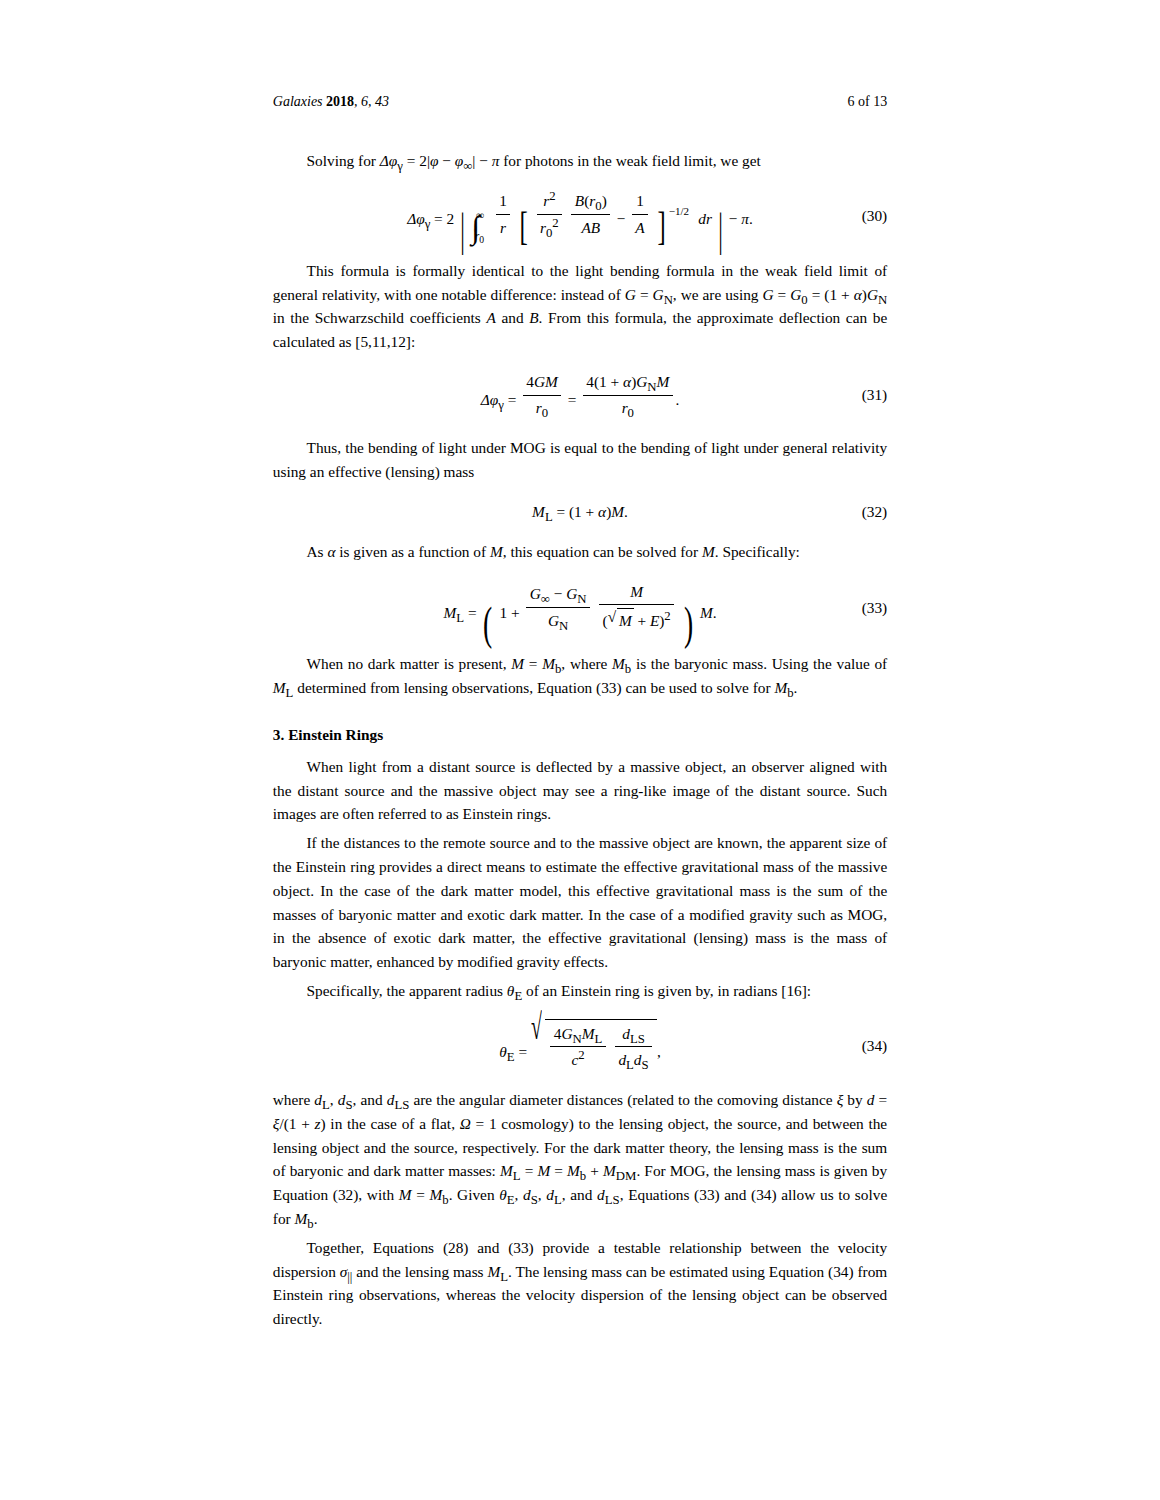Galaxies 2018, 6, 43
6 of 13
Solving for Δφγ = 2|φ − φ∞| − π for photons in the weak field limit, we get
Δφγ = 2 | ∫∞r0 1 r [ r2 r02 B(r0) AB − 1 A ]−1/2 dr | − π. (30)
This formula is formally identical to the light bending formula in the weak field limit of general relativity, with one notable difference: instead of G = GN, we are using G = G0 = (1 + α)GN in the Schwarzschild coefficients A and B. From this formula, the approximate deflection can be calculated as [5,11,12]:
Δφγ = 4GM r0 = 4(1 + α)GNM r0. (31)
Thus, the bending of light under MOG is equal to the bending of light under general relativity using an effective (lensing) mass
ML = (1 + α)M. (32)
As α is given as a function of M, this equation can be solved for M. Specifically:
ML = ( 1 + G∞ − GN GN M(M + E)2 ) M. (33)
When no dark matter is present, M = Mb, where Mb is the baryonic mass. Using the value of ML determined from lensing observations, Equation (33) can be used to solve for Mb.
3. Einstein Rings
When light from a distant source is deflected by a massive object, an observer aligned with the distant source and the massive object may see a ring-like image of the distant source. Such images are often referred to as Einstein rings.
If the distances to the remote source and to the massive object are known, the apparent size of the Einstein ring provides a direct means to estimate the effective gravitational mass of the massive object. In the case of the dark matter model, this effective gravitational mass is the sum of the masses of baryonic matter and exotic dark matter. In the case of a modified gravity such as MOG, in the absence of exotic dark matter, the effective gravitational (lensing) mass is the mass of baryonic matter, enhanced by modified gravity effects.
Specifically, the apparent radius θE of an Einstein ring is given by, in radians [16]:
θE = 4GNML c2 dLS dLdS , (34)
where dL, dS, and dLS are the angular diameter distances (related to the comoving distance ξ by d = ξ/(1 + z) in the case of a flat, Ω = 1 cosmology) to the lensing object, the source, and between the lensing object and the source, respectively. For the dark matter theory, the lensing mass is the sum of baryonic and dark matter masses: ML = M = Mb + MDM. For MOG, the lensing mass is given by Equation (32), with M = Mb. Given θE, dS, dL, and dLS, Equations (33) and (34) allow us to solve for Mb.
Together, Equations (28) and (33) provide a testable relationship between the velocity dispersion σ|| and the lensing mass ML. The lensing mass can be estimated using Equation (34) from Einstein ring observations, whereas the velocity dispersion of the lensing object can be observed directly.